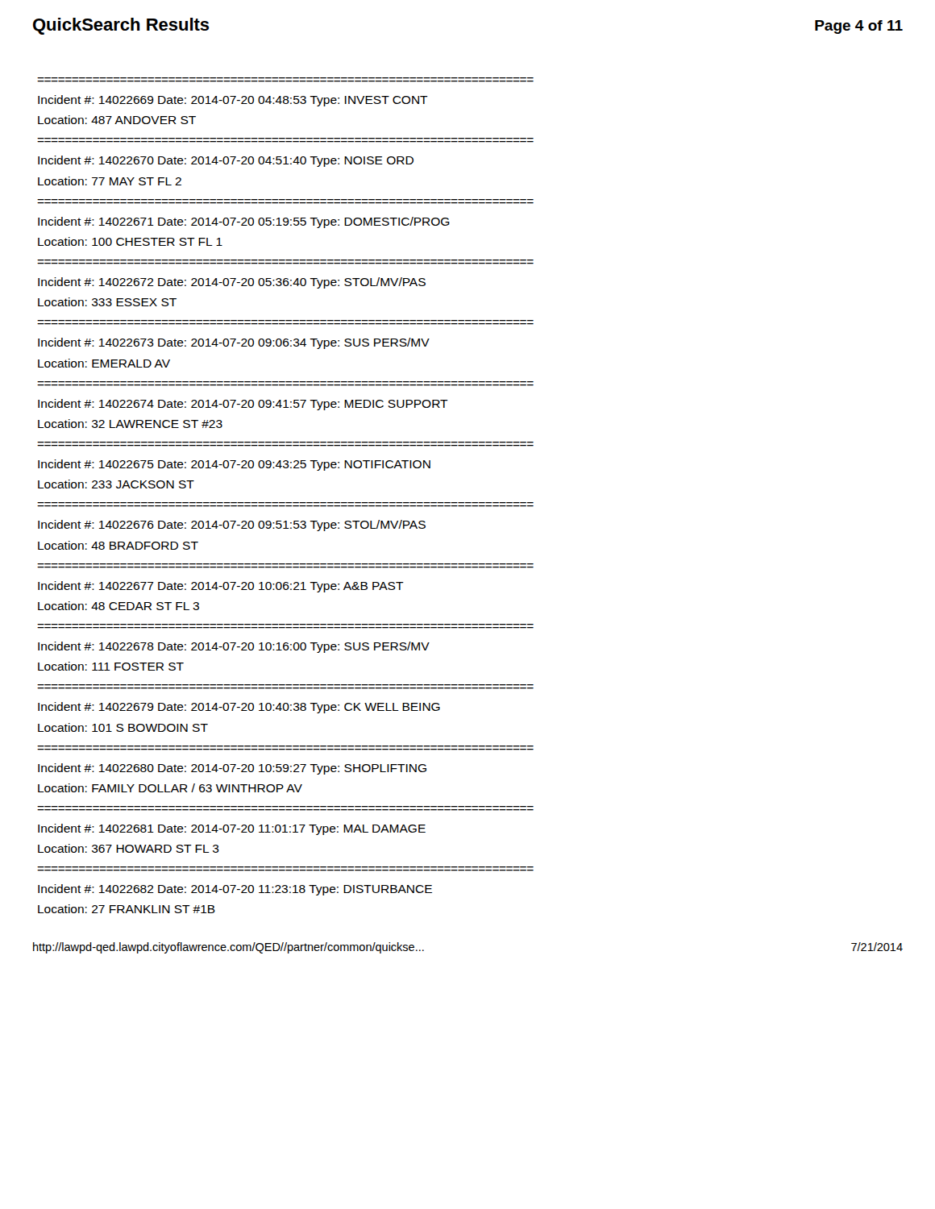QuickSearch Results
Page 4 of 11
========================================================================
Incident #: 14022669 Date: 2014-07-20 04:48:53 Type: INVEST CONT
Location: 487 ANDOVER ST
========================================================================
Incident #: 14022670 Date: 2014-07-20 04:51:40 Type: NOISE ORD
Location: 77 MAY ST FL 2
========================================================================
Incident #: 14022671 Date: 2014-07-20 05:19:55 Type: DOMESTIC/PROG
Location: 100 CHESTER ST FL 1
========================================================================
Incident #: 14022672 Date: 2014-07-20 05:36:40 Type: STOL/MV/PAS
Location: 333 ESSEX ST
========================================================================
Incident #: 14022673 Date: 2014-07-20 09:06:34 Type: SUS PERS/MV
Location: EMERALD AV
========================================================================
Incident #: 14022674 Date: 2014-07-20 09:41:57 Type: MEDIC SUPPORT
Location: 32 LAWRENCE ST #23
========================================================================
Incident #: 14022675 Date: 2014-07-20 09:43:25 Type: NOTIFICATION
Location: 233 JACKSON ST
========================================================================
Incident #: 14022676 Date: 2014-07-20 09:51:53 Type: STOL/MV/PAS
Location: 48 BRADFORD ST
========================================================================
Incident #: 14022677 Date: 2014-07-20 10:06:21 Type: A&B PAST
Location: 48 CEDAR ST FL 3
========================================================================
Incident #: 14022678 Date: 2014-07-20 10:16:00 Type: SUS PERS/MV
Location: 111 FOSTER ST
========================================================================
Incident #: 14022679 Date: 2014-07-20 10:40:38 Type: CK WELL BEING
Location: 101 S BOWDOIN ST
========================================================================
Incident #: 14022680 Date: 2014-07-20 10:59:27 Type: SHOPLIFTING
Location: FAMILY DOLLAR / 63 WINTHROP AV
========================================================================
Incident #: 14022681 Date: 2014-07-20 11:01:17 Type: MAL DAMAGE
Location: 367 HOWARD ST FL 3
========================================================================
Incident #: 14022682 Date: 2014-07-20 11:23:18 Type: DISTURBANCE
Location: 27 FRANKLIN ST #1B
http://lawpd-qed.lawpd.cityoflawrence.com/QED//partner/common/quickse...
7/21/2014